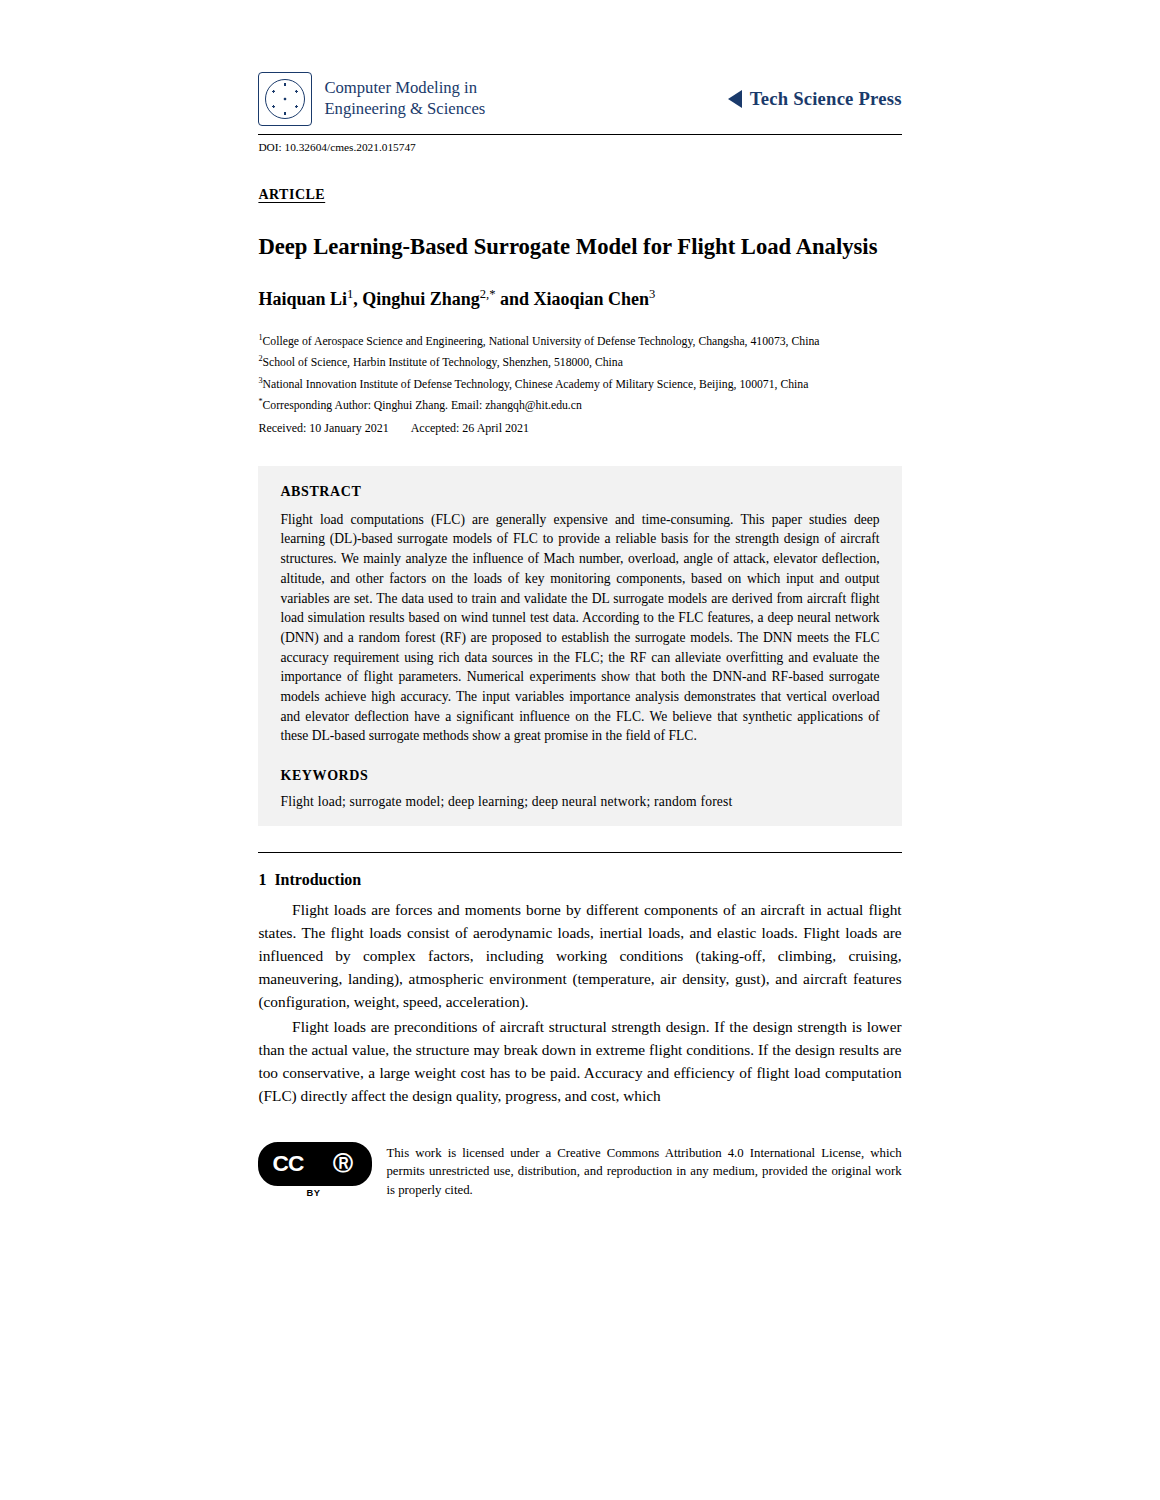Computer Modeling in Engineering & Sciences
Tech Science Press
DOI: 10.32604/cmes.2021.015747
ARTICLE
Deep Learning-Based Surrogate Model for Flight Load Analysis
Haiquan Li1, Qinghui Zhang2,* and Xiaoqian Chen3
1College of Aerospace Science and Engineering, National University of Defense Technology, Changsha, 410073, China
2School of Science, Harbin Institute of Technology, Shenzhen, 518000, China
3National Innovation Institute of Defense Technology, Chinese Academy of Military Science, Beijing, 100071, China
*Corresponding Author: Qinghui Zhang. Email: zhangqh@hit.edu.cn
Received: 10 January 2021 Accepted: 26 April 2021
ABSTRACT
Flight load computations (FLC) are generally expensive and time-consuming. This paper studies deep learning (DL)-based surrogate models of FLC to provide a reliable basis for the strength design of aircraft structures. We mainly analyze the influence of Mach number, overload, angle of attack, elevator deflection, altitude, and other factors on the loads of key monitoring components, based on which input and output variables are set. The data used to train and validate the DL surrogate models are derived from aircraft flight load simulation results based on wind tunnel test data. According to the FLC features, a deep neural network (DNN) and a random forest (RF) are proposed to establish the surrogate models. The DNN meets the FLC accuracy requirement using rich data sources in the FLC; the RF can alleviate overfitting and evaluate the importance of flight parameters. Numerical experiments show that both the DNN-and RF-based surrogate models achieve high accuracy. The input variables importance analysis demonstrates that vertical overload and elevator deflection have a significant influence on the FLC. We believe that synthetic applications of these DL-based surrogate methods show a great promise in the field of FLC.
KEYWORDS
Flight load; surrogate model; deep learning; deep neural network; random forest
1 Introduction
Flight loads are forces and moments borne by different components of an aircraft in actual flight states. The flight loads consist of aerodynamic loads, inertial loads, and elastic loads. Flight loads are influenced by complex factors, including working conditions (taking-off, climbing, cruising, maneuvering, landing), atmospheric environment (temperature, air density, gust), and aircraft features (configuration, weight, speed, acceleration).
Flight loads are preconditions of aircraft structural strength design. If the design strength is lower than the actual value, the structure may break down in extreme flight conditions. If the design results are too conservative, a large weight cost has to be paid. Accuracy and efficiency of flight load computation (FLC) directly affect the design quality, progress, and cost, which
CC
Ⓡ
BY
This work is licensed under a Creative Commons Attribution 4.0 International License, which permits unrestricted use, distribution, and reproduction in any medium, provided the original work is properly cited.